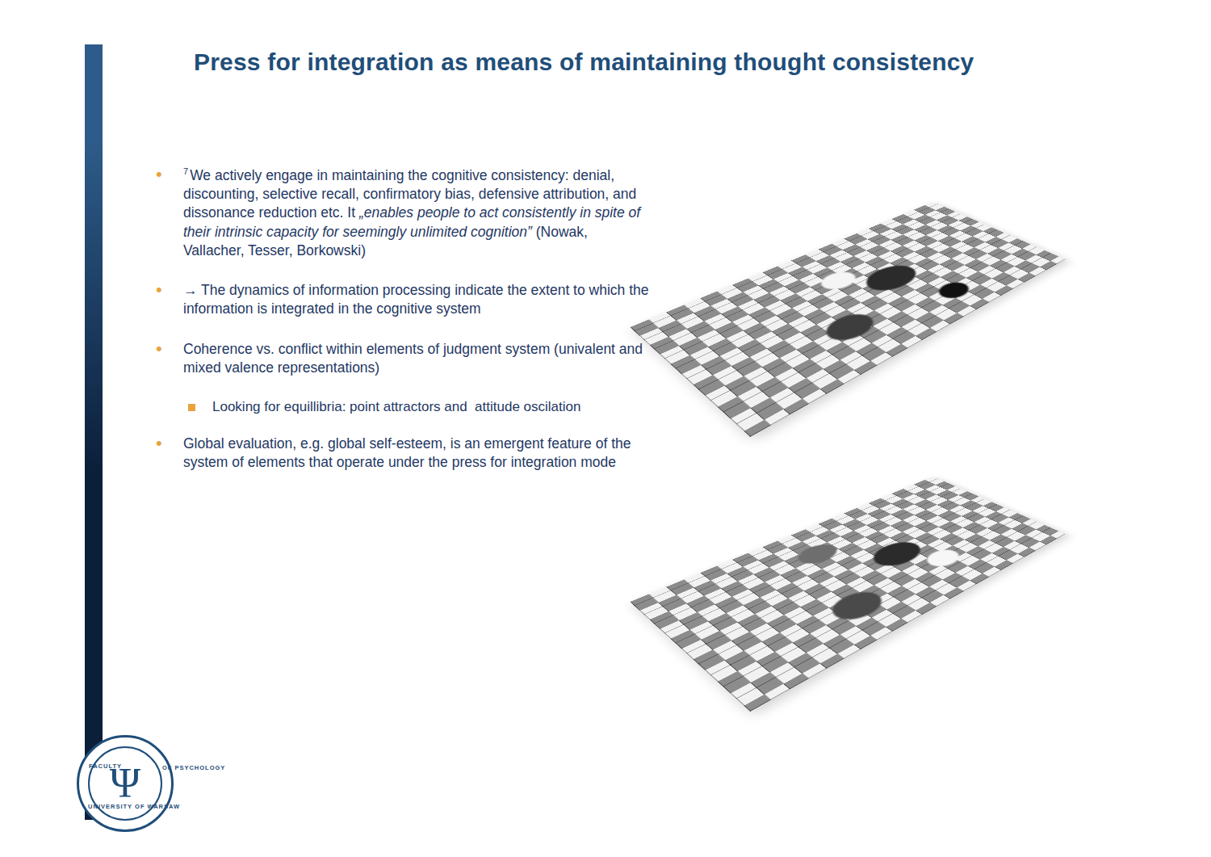Press for integration as means of maintaining thought consistency
7 We actively engage in maintaining the cognitive consistency: denial, discounting, selective recall, confirmatory bias, defensive attribution, and dissonance reduction etc. It „enables people to act consistently in spite of their intrinsic capacity for seemingly unlimited cognition” (Nowak, Vallacher, Tesser, Borkowski)
→ The dynamics of information processing indicate the extent to which the information is integrated in the cognitive system
Coherence vs. conflict within elements of judgment system (univalent and mixed valence representations)
Looking for equillibria: point attractors and attitude oscilation
Global evaluation, e.g. global self-esteem, is an emergent feature of the system of elements that operate under the press for integration mode
Ψ
UNIVERSITY OF WARSAW FACULTY OF PSYCHOLOGY